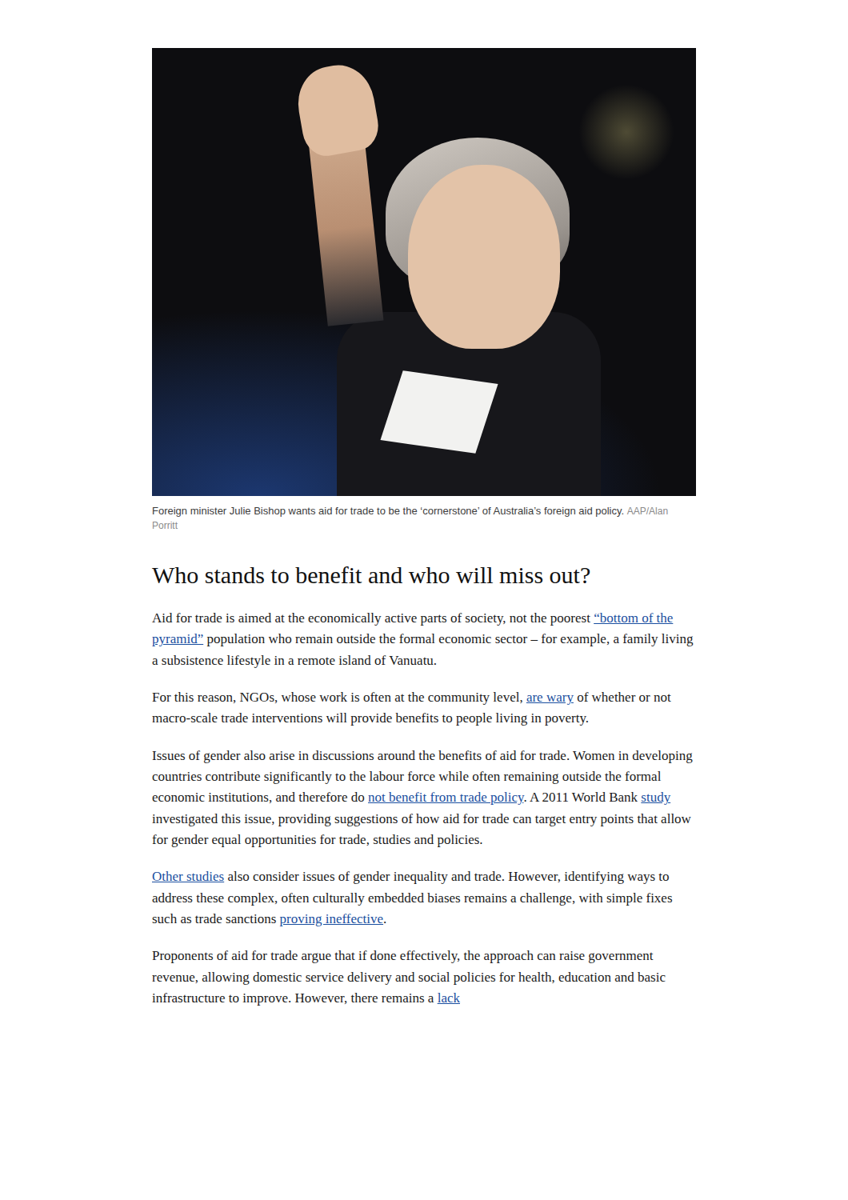Foreign minister Julie Bishop wants aid for trade to be the ‘cornerstone’ of Australia’s foreign aid policy. AAP/Alan Porritt
Who stands to benefit and who will miss out?
Aid for trade is aimed at the economically active parts of society, not the poorest “bottom of the pyramid” population who remain outside the formal economic sector – for example, a family living a subsistence lifestyle in a remote island of Vanuatu.
For this reason, NGOs, whose work is often at the community level, are wary of whether or not macro-scale trade interventions will provide benefits to people living in poverty.
Issues of gender also arise in discussions around the benefits of aid for trade. Women in developing countries contribute significantly to the labour force while often remaining outside the formal economic institutions, and therefore do not benefit from trade policy. A 2011 World Bank study investigated this issue, providing suggestions of how aid for trade can target entry points that allow for gender equal opportunities for trade, studies and policies.
Other studies also consider issues of gender inequality and trade. However, identifying ways to address these complex, often culturally embedded biases remains a challenge, with simple fixes such as trade sanctions proving ineffective.
Proponents of aid for trade argue that if done effectively, the approach can raise government revenue, allowing domestic service delivery and social policies for health, education and basic infrastructure to improve. However, there remains a lack